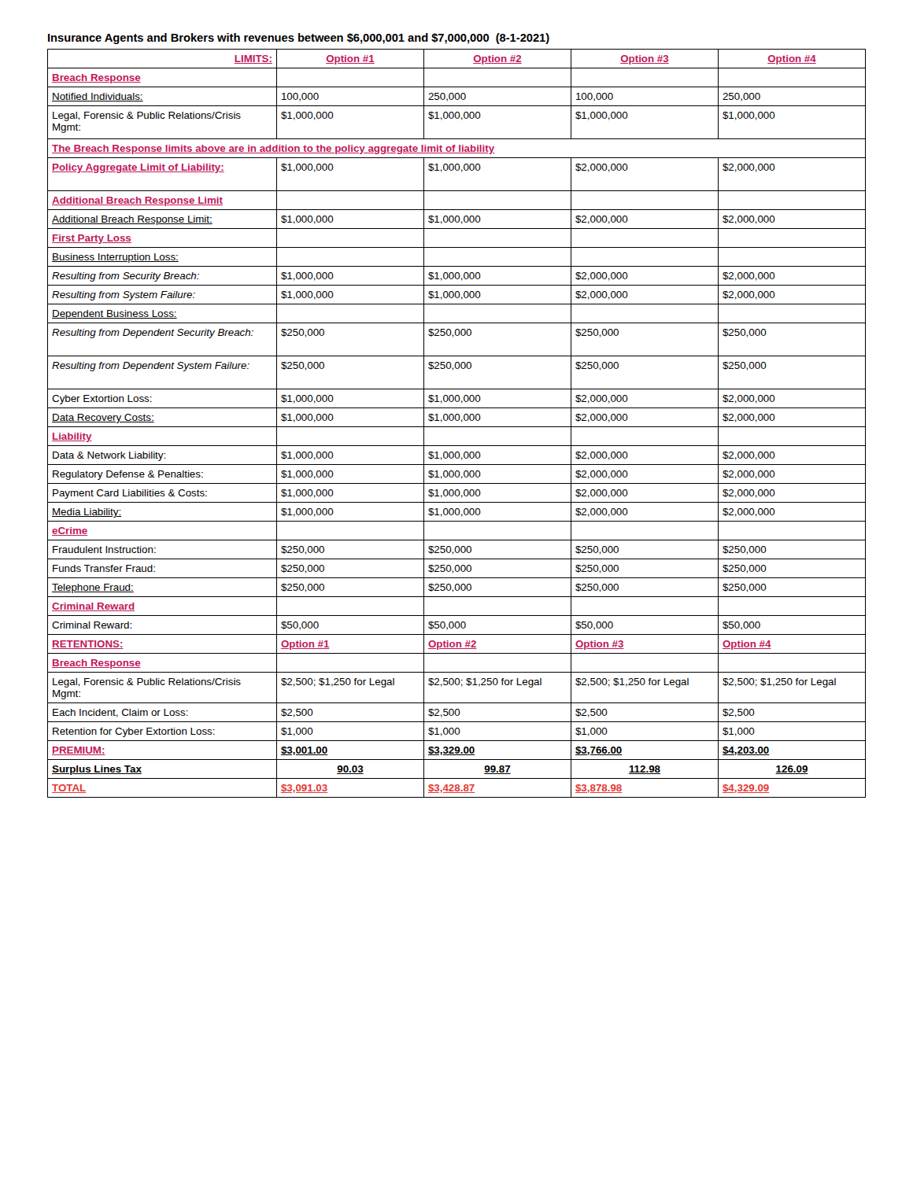Insurance Agents and Brokers with revenues between $6,000,001 and $7,000,000 (8-1-2021)
| LIMITS: | Option #1 | Option #2 | Option #3 | Option #4 |
| Breach Response | | | | |
| Notified Individuals: | 100,000 | 250,000 | 100,000 | 250,000 |
| Legal, Forensic & Public Relations/Crisis Mgmt: | $1,000,000 | $1,000,000 | $1,000,000 | $1,000,000 |
| The Breach Response limits above are in addition to the policy aggregate limit of liability |
| Policy Aggregate Limit of Liability: | $1,000,000 | $1,000,000 | $2,000,000 | $2,000,000 |
| Additional Breach Response Limit | | | | |
| Additional Breach Response Limit: | $1,000,000 | $1,000,000 | $2,000,000 | $2,000,000 |
| First Party Loss | | | | |
| Business Interruption Loss: | | | | |
| Resulting from Security Breach: | $1,000,000 | $1,000,000 | $2,000,000 | $2,000,000 |
| Resulting from System Failure: | $1,000,000 | $1,000,000 | $2,000,000 | $2,000,000 |
| Dependent Business Loss: | | | | |
| Resulting from Dependent Security Breach: | $250,000 | $250,000 | $250,000 | $250,000 |
| Resulting from Dependent System Failure: | $250,000 | $250,000 | $250,000 | $250,000 |
| Cyber Extortion Loss: | $1,000,000 | $1,000,000 | $2,000,000 | $2,000,000 |
| Data Recovery Costs: | $1,000,000 | $1,000,000 | $2,000,000 | $2,000,000 |
| Liability | | | | |
| Data & Network Liability: | $1,000,000 | $1,000,000 | $2,000,000 | $2,000,000 |
| Regulatory Defense & Penalties: | $1,000,000 | $1,000,000 | $2,000,000 | $2,000,000 |
| Payment Card Liabilities & Costs: | $1,000,000 | $1,000,000 | $2,000,000 | $2,000,000 |
| Media Liability: | $1,000,000 | $1,000,000 | $2,000,000 | $2,000,000 |
| eCrime | | | | |
| Fraudulent Instruction: | $250,000 | $250,000 | $250,000 | $250,000 |
| Funds Transfer Fraud: | $250,000 | $250,000 | $250,000 | $250,000 |
| Telephone Fraud: | $250,000 | $250,000 | $250,000 | $250,000 |
| Criminal Reward | | | | |
| Criminal Reward: | $50,000 | $50,000 | $50,000 | $50,000 |
| RETENTIONS: | Option #1 | Option #2 | Option #3 | Option #4 |
| Breach Response | | | | |
| Legal, Forensic & Public Relations/Crisis Mgmt: | $2,500; $1,250 for Legal | $2,500; $1,250 for Legal | $2,500; $1,250 for Legal | $2,500; $1,250 for Legal |
| Each Incident, Claim or Loss: | $2,500 | $2,500 | $2,500 | $2,500 |
| Retention for Cyber Extortion Loss: | $1,000 | $1,000 | $1,000 | $1,000 |
| PREMIUM: | $3,001.00 | $3,329.00 | $3,766.00 | $4,203.00 |
| Surplus Lines Tax | 90.03 | 99.87 | 112.98 | 126.09 |
| TOTAL | $3,091.03 | $3,428.87 | $3,878.98 | $4,329.09 |